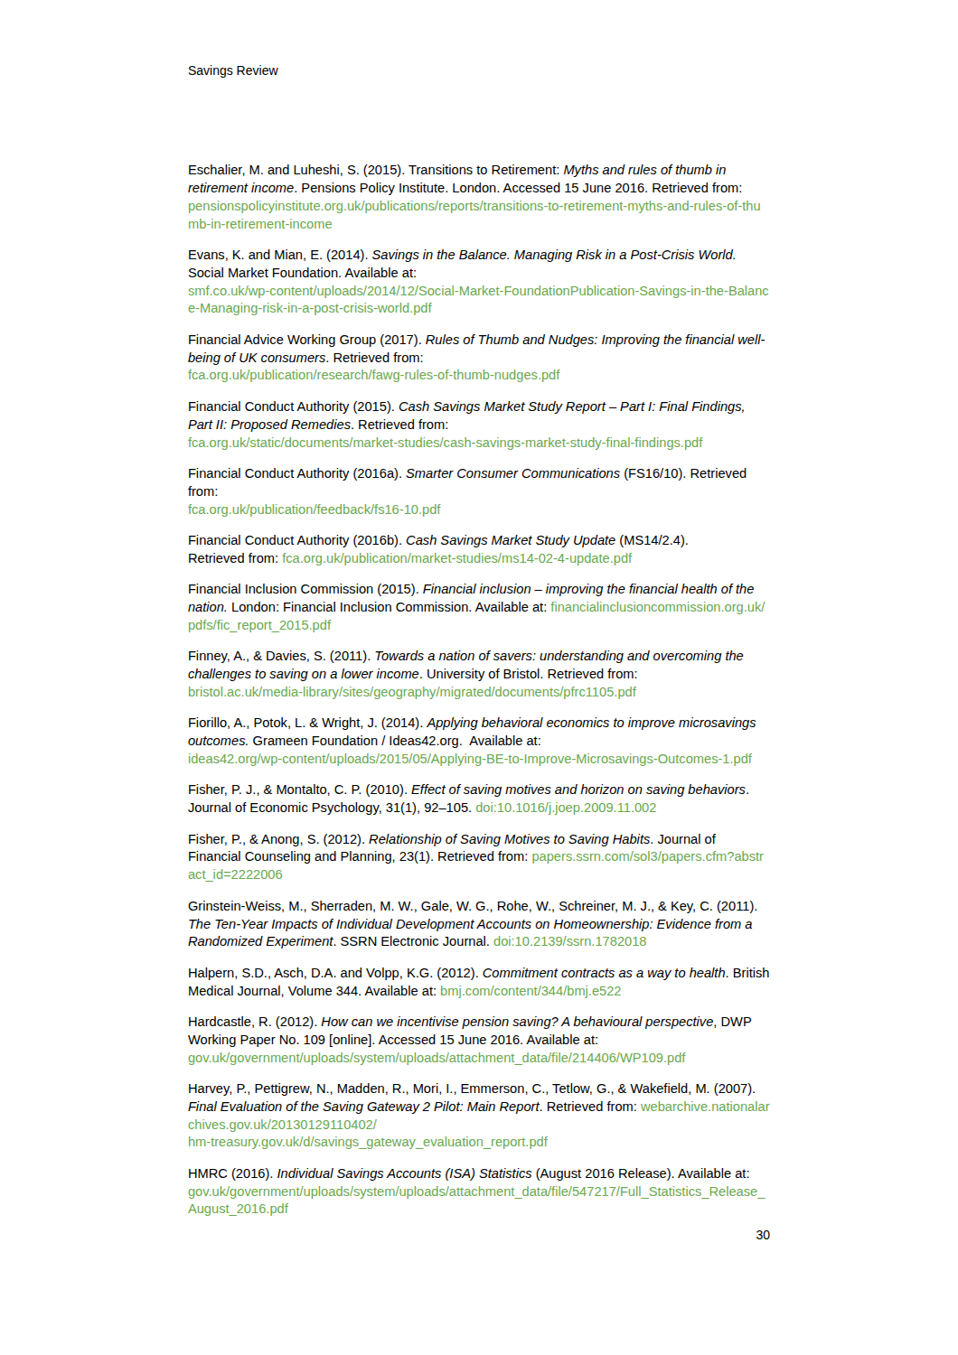Savings Review
Eschalier, M. and Luheshi, S. (2015). Transitions to Retirement: Myths and rules of thumb in retirement income. Pensions Policy Institute. London. Accessed 15 June 2016. Retrieved from:
pensionspolicyinstitute.org.uk/publications/reports/transitions-to-retirement-myths-and-rules-of-thumb-in-retirement-income
Evans, K. and Mian, E. (2014). Savings in the Balance. Managing Risk in a Post-Crisis World. Social Market Foundation. Available at:
smf.co.uk/wp-content/uploads/2014/12/Social-Market-FoundationPublication-Savings-in-the-Balance-Managing-risk-in-a-post-crisis-world.pdf
Financial Advice Working Group (2017). Rules of Thumb and Nudges: Improving the financial well-being of UK consumers. Retrieved from:
fca.org.uk/publication/research/fawg-rules-of-thumb-nudges.pdf
Financial Conduct Authority (2015). Cash Savings Market Study Report – Part I: Final Findings, Part II: Proposed Remedies. Retrieved from:
fca.org.uk/static/documents/market-studies/cash-savings-market-study-final-findings.pdf
Financial Conduct Authority (2016a). Smarter Consumer Communications (FS16/10). Retrieved from:
fca.org.uk/publication/feedback/fs16-10.pdf
Financial Conduct Authority (2016b). Cash Savings Market Study Update (MS14/2.4).
Retrieved from: fca.org.uk/publication/market-studies/ms14-02-4-update.pdf
Financial Inclusion Commission (2015). Financial inclusion – improving the financial health of the nation. London: Financial Inclusion Commission. Available at: financialinclusioncommission.org.uk/pdfs/fic_report_2015.pdf
Finney, A., & Davies, S. (2011). Towards a nation of savers: understanding and overcoming the challenges to saving on a lower income. University of Bristol. Retrieved from:
bristol.ac.uk/media-library/sites/geography/migrated/documents/pfrc1105.pdf
Fiorillo, A., Potok, L. & Wright, J. (2014). Applying behavioral economics to improve microsavings outcomes. Grameen Foundation / Ideas42.org. Available at:
ideas42.org/wp-content/uploads/2015/05/Applying-BE-to-Improve-Microsavings-Outcomes-1.pdf
Fisher, P. J., & Montalto, C. P. (2010). Effect of saving motives and horizon on saving behaviors. Journal of Economic Psychology, 31(1), 92–105. doi:10.1016/j.joep.2009.11.002
Fisher, P., & Anong, S. (2012). Relationship of Saving Motives to Saving Habits. Journal of Financial Counseling and Planning, 23(1). Retrieved from: papers.ssrn.com/sol3/papers.cfm?abstract_id=2222006
Grinstein-Weiss, M., Sherraden, M. W., Gale, W. G., Rohe, W., Schreiner, M. J., & Key, C. (2011). The Ten-Year Impacts of Individual Development Accounts on Homeownership: Evidence from a Randomized Experiment. SSRN Electronic Journal. doi:10.2139/ssrn.1782018
Halpern, S.D., Asch, D.A. and Volpp, K.G. (2012). Commitment contracts as a way to health. British Medical Journal, Volume 344. Available at: bmj.com/content/344/bmj.e522
Hardcastle, R. (2012). How can we incentivise pension saving? A behavioural perspective, DWP Working Paper No. 109 [online]. Accessed 15 June 2016. Available at:
gov.uk/government/uploads/system/uploads/attachment_data/file/214406/WP109.pdf
Harvey, P., Pettigrew, N., Madden, R., Mori, I., Emmerson, C., Tetlow, G., & Wakefield, M. (2007). Final Evaluation of the Saving Gateway 2 Pilot: Main Report. Retrieved from: webarchive.nationalarchives.gov.uk/20130129110402/
hm-treasury.gov.uk/d/savings_gateway_evaluation_report.pdf
HMRC (2016). Individual Savings Accounts (ISA) Statistics (August 2016 Release). Available at:
gov.uk/government/uploads/system/uploads/attachment_data/file/547217/Full_Statistics_Release_August_2016.pdf
30